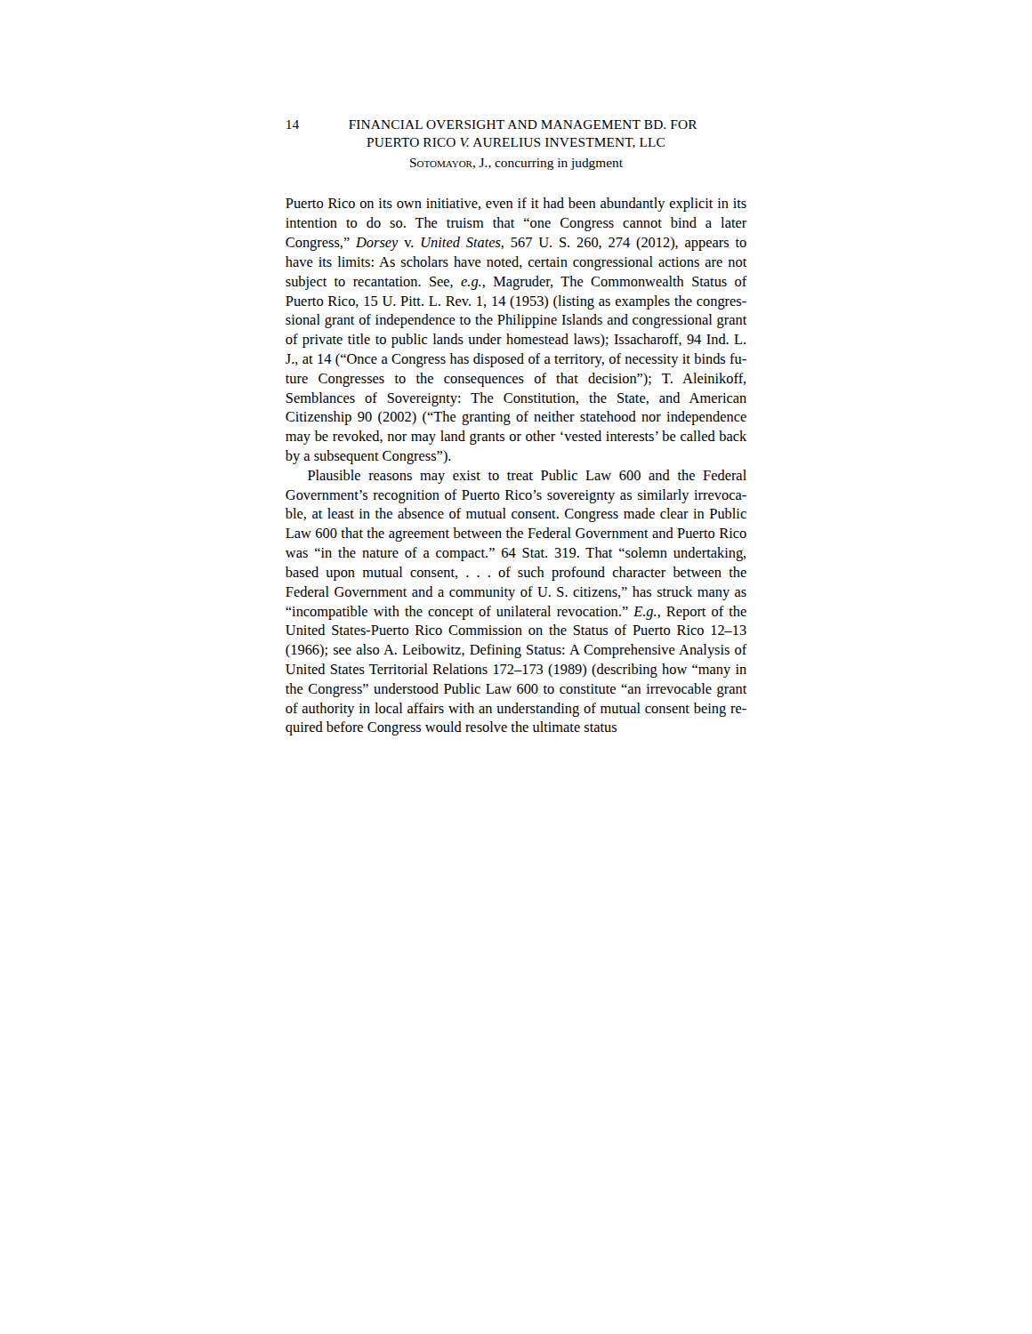14 Financial Oversight and Management Bd. for
Puerto Rico v. Aurelius Investment, LLC
Sotomayor, J., concurring in judgment
Puerto Rico on its own initiative, even if it had been abundantly explicit in its intention to do so. The truism that “one Congress cannot bind a later Congress,” Dorsey v. United States, 567 U. S. 260, 274 (2012), appears to have its limits: As scholars have noted, certain congressional actions are not subject to recantation. See, e.g., Magruder, The Commonwealth Status of Puerto Rico, 15 U. Pitt. L. Rev. 1, 14 (1953) (listing as examples the congressional grant of independence to the Philippine Islands and congressional grant of private title to public lands under homestead laws); Issacharoff, 94 Ind. L. J., at 14 (“Once a Congress has disposed of a territory, of necessity it binds future Congresses to the consequences of that decision”); T. Aleinikoff, Semblances of Sovereignty: The Constitution, the State, and American Citizenship 90 (2002) (“The granting of neither statehood nor independence may be revoked, nor may land grants or other ‘vested interests’ be called back by a subsequent Congress”).
Plausible reasons may exist to treat Public Law 600 and the Federal Government’s recognition of Puerto Rico’s sovereignty as similarly irrevocable, at least in the absence of mutual consent. Congress made clear in Public Law 600 that the agreement between the Federal Government and Puerto Rico was “in the nature of a compact.” 64 Stat. 319. That “solemn undertaking, based upon mutual consent, . . . of such profound character between the Federal Government and a community of U. S. citizens,” has struck many as “incompatible with the concept of unilateral revocation.” E.g., Report of the United States-Puerto Rico Commission on the Status of Puerto Rico 12–13 (1966); see also A. Leibowitz, Defining Status: A Comprehensive Analysis of United States Territorial Relations 172–173 (1989) (describing how “many in the Congress” understood Public Law 600 to constitute “an irrevocable grant of authority in local affairs with an understanding of mutual consent being required before Congress would resolve the ultimate status